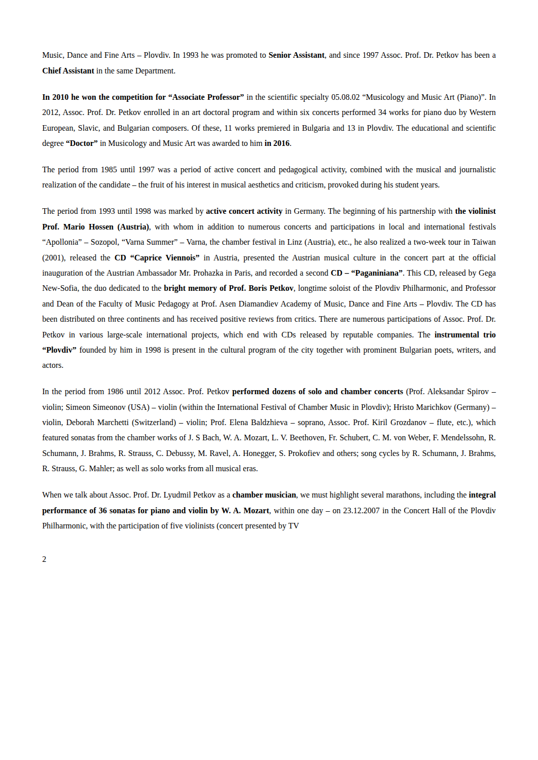Music, Dance and Fine Arts – Plovdiv. In 1993 he was promoted to Senior Assistant, and since 1997 Assoc. Prof. Dr. Petkov has been a Chief Assistant in the same Department.
In 2010 he won the competition for “Associate Professor” in the scientific specialty 05.08.02 “Musicology and Music Art (Piano)”. In 2012, Assoc. Prof. Dr. Petkov enrolled in an art doctoral program and within six concerts performed 34 works for piano duo by Western European, Slavic, and Bulgarian composers. Of these, 11 works premiered in Bulgaria and 13 in Plovdiv. The educational and scientific degree “Doctor” in Musicology and Music Art was awarded to him in 2016.
The period from 1985 until 1997 was a period of active concert and pedagogical activity, combined with the musical and journalistic realization of the candidate – the fruit of his interest in musical aesthetics and criticism, provoked during his student years.
The period from 1993 until 1998 was marked by active concert activity in Germany. The beginning of his partnership with the violinist Prof. Mario Hossen (Austria), with whom in addition to numerous concerts and participations in local and international festivals “Apollonia” – Sozopol, “Varna Summer” – Varna, the chamber festival in Linz (Austria), etc., he also realized a two-week tour in Taiwan (2001), released the CD “Caprice Viennois” in Austria, presented the Austrian musical culture in the concert part at the official inauguration of the Austrian Ambassador Mr. Prohazka in Paris, and recorded a second CD – “Paganiniana”. This CD, released by Gega New-Sofia, the duo dedicated to the bright memory of Prof. Boris Petkov, longtime soloist of the Plovdiv Philharmonic, and Professor and Dean of the Faculty of Music Pedagogy at Prof. Asen Diamandiev Academy of Music, Dance and Fine Arts – Plovdiv. The CD has been distributed on three continents and has received positive reviews from critics. There are numerous participations of Assoc. Prof. Dr. Petkov in various large-scale international projects, which end with CDs released by reputable companies. The instrumental trio “Plovdiv” founded by him in 1998 is present in the cultural program of the city together with prominent Bulgarian poets, writers, and actors.
In the period from 1986 until 2012 Assoc. Prof. Petkov performed dozens of solo and chamber concerts (Prof. Aleksandar Spirov – violin; Simeon Simeonov (USA) – violin (within the International Festival of Chamber Music in Plovdiv); Hristo Marichkov (Germany) – violin, Deborah Marchetti (Switzerland) – violin; Prof. Elena Baldzhieva – soprano, Assoc. Prof. Kiril Grozdanov – flute, etc.), which featured sonatas from the chamber works of J. S Bach, W. A. Mozart, L. V. Beethoven, Fr. Schubert, C. M. von Weber, F. Mendelssohn, R. Schumann, J. Brahms, R. Strauss, C. Debussy, M. Ravel, A. Honegger, S. Prokofiev and others; song cycles by R. Schumann, J. Brahms, R. Strauss, G. Mahler; as well as solo works from all musical eras.
When we talk about Assoc. Prof. Dr. Lyudmil Petkov as a chamber musician, we must highlight several marathons, including the integral performance of 36 sonatas for piano and violin by W. A. Mozart, within one day – on 23.12.2007 in the Concert Hall of the Plovdiv Philharmonic, with the participation of five violinists (concert presented by TV
2